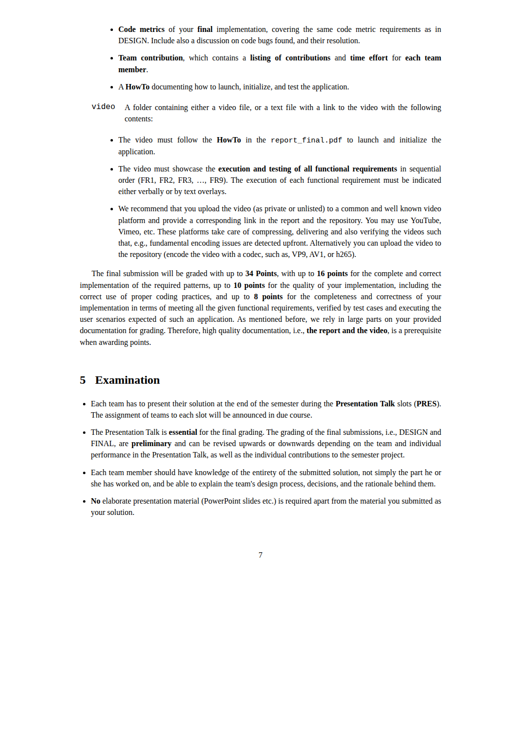Code metrics of your final implementation, covering the same code metric requirements as in DESIGN. Include also a discussion on code bugs found, and their resolution.
Team contribution, which contains a listing of contributions and time effort for each team member.
A HowTo documenting how to launch, initialize, and test the application.
video
A folder containing either a video file, or a text file with a link to the video with the following contents:
The video must follow the HowTo in the report_final.pdf to launch and initialize the application.
The video must showcase the execution and testing of all functional requirements in sequential order (FR1, FR2, FR3, …, FR9). The execution of each functional requirement must be indicated either verbally or by text overlays.
We recommend that you upload the video (as private or unlisted) to a common and well known video platform and provide a corresponding link in the report and the repository. You may use YouTube, Vimeo, etc. These platforms take care of compressing, delivering and also verifying the videos such that, e.g., fundamental encoding issues are detected upfront. Alternatively you can upload the video to the repository (encode the video with a codec, such as, VP9, AV1, or h265).
The final submission will be graded with up to 34 Points, with up to 16 points for the complete and correct implementation of the required patterns, up to 10 points for the quality of your implementation, including the correct use of proper coding practices, and up to 8 points for the completeness and correctness of your implementation in terms of meeting all the given functional requirements, verified by test cases and executing the user scenarios expected of such an application. As mentioned before, we rely in large parts on your provided documentation for grading. Therefore, high quality documentation, i.e., the report and the video, is a prerequisite when awarding points.
5 Examination
Each team has to present their solution at the end of the semester during the Presentation Talk slots (PRES). The assignment of teams to each slot will be announced in due course.
The Presentation Talk is essential for the final grading. The grading of the final submissions, i.e., DESIGN and FINAL, are preliminary and can be revised upwards or downwards depending on the team and individual performance in the Presentation Talk, as well as the individual contributions to the semester project.
Each team member should have knowledge of the entirety of the submitted solution, not simply the part he or she has worked on, and be able to explain the team's design process, decisions, and the rationale behind them.
No elaborate presentation material (PowerPoint slides etc.) is required apart from the material you submitted as your solution.
7